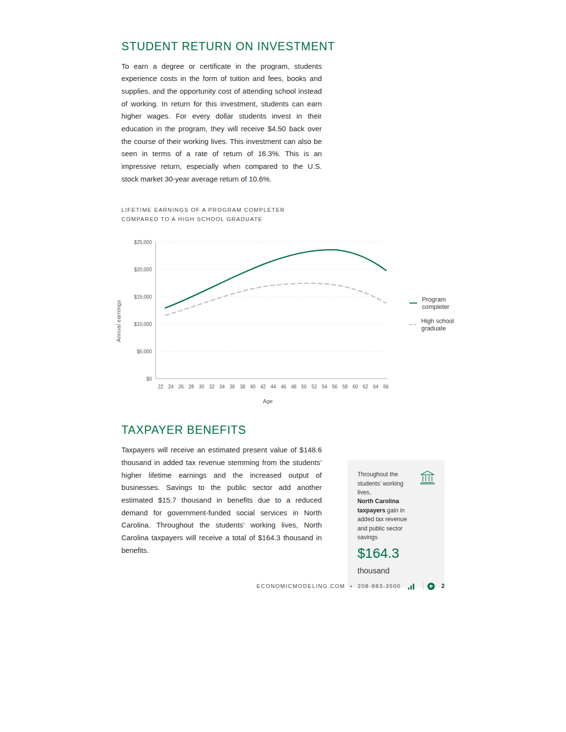STUDENT RETURN ON INVESTMENT
To earn a degree or certificate in the program, students experience costs in the form of tuition and fees, books and supplies, and the opportunity cost of attending school instead of working. In return for this investment, students can earn higher wages. For every dollar students invest in their education in the program, they will receive $4.50 back over the course of their working lives. This investment can also be seen in terms of a rate of return of 16.3%. This is an impressive return, especially when compared to the U.S. stock market 30-year average return of 10.6%.
Lifetime earnings of a program completer
compared to a high school graduate
Annual earnings
$25,000 $20,000 $15,000 $10,000 $5,000 $0 22 24 26 28 30 32 34 36 38 40 42 44 46 48 50 52 54 56 58 60 62 64 66
Age
Program completer
High school graduate
TAXPAYER BENEFITS
Taxpayers will receive an estimated present value of $148.6 thousand in added tax revenue stemming from the students’ higher lifetime earnings and the increased output of businesses. Savings to the public sector add another estimated $15.7 thousand in benefits due to a reduced demand for government-funded social services in North Carolina. Throughout the students’ working lives, North Carolina taxpayers will receive a total of $164.3 thousand in benefits.
Throughout the students’ working lives,
North Carolina taxpayers gain in added tax revenue and public sector savings
$164.3 thousand
ECONOMICMODELING.COM • 208-883-3500 2